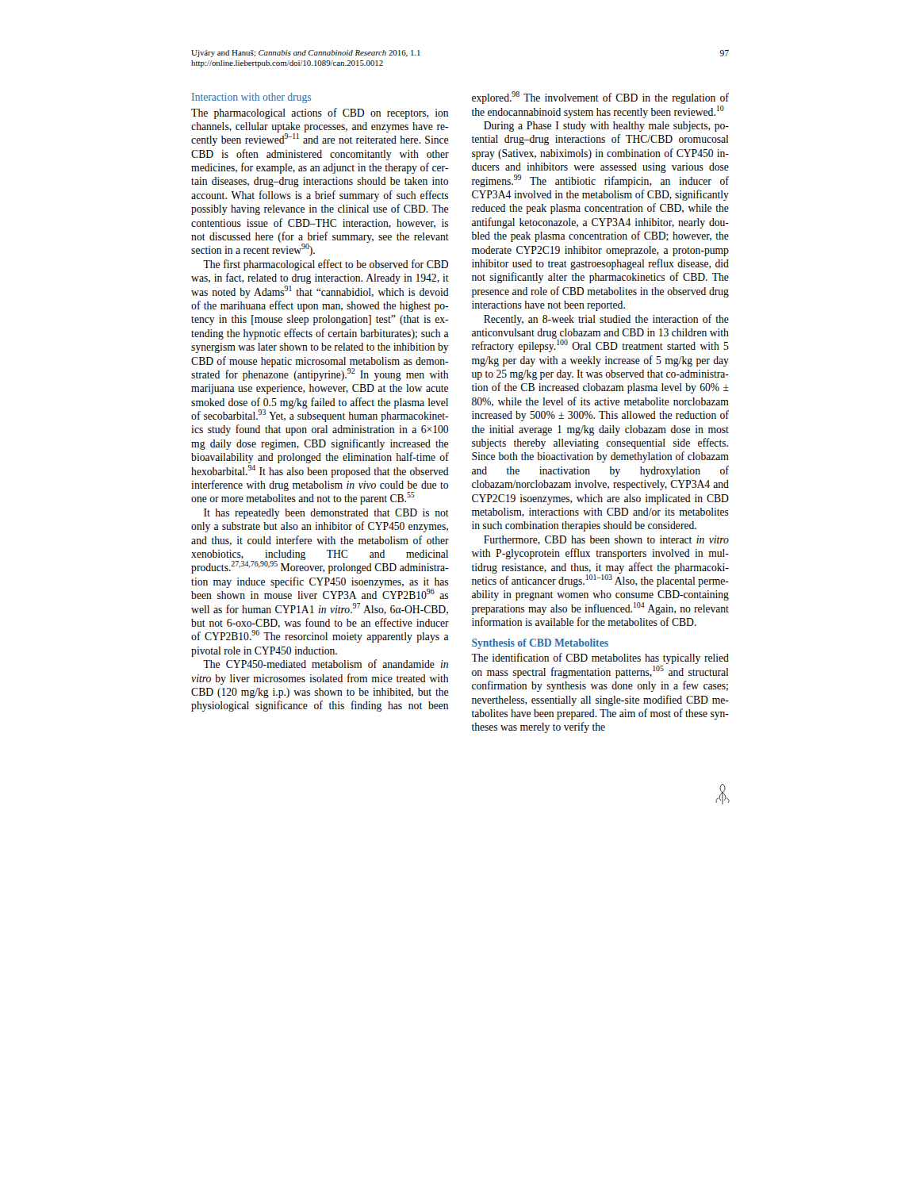Ujváry and Hanuš; Cannabis and Cannabinoid Research 2016, 1.1
http://online.liebertpub.com/doi/10.1089/can.2015.0012
97
Interaction with other drugs
The pharmacological actions of CBD on receptors, ion channels, cellular uptake processes, and enzymes have recently been reviewed9–11 and are not reiterated here. Since CBD is often administered concomitantly with other medicines, for example, as an adjunct in the therapy of certain diseases, drug–drug interactions should be taken into account. What follows is a brief summary of such effects possibly having relevance in the clinical use of CBD. The contentious issue of CBD–THC interaction, however, is not discussed here (for a brief summary, see the relevant section in a recent review90).
The first pharmacological effect to be observed for CBD was, in fact, related to drug interaction. Already in 1942, it was noted by Adams91 that “cannabidiol, which is devoid of the marihuana effect upon man, showed the highest potency in this [mouse sleep prolongation] test” (that is extending the hypnotic effects of certain barbiturates); such a synergism was later shown to be related to the inhibition by CBD of mouse hepatic microsomal metabolism as demonstrated for phenazone (antipyrine).92 In young men with marijuana use experience, however, CBD at the low acute smoked dose of 0.5 mg/kg failed to affect the plasma level of secobarbital.93 Yet, a subsequent human pharmacokinetics study found that upon oral administration in a 6×100 mg daily dose regimen, CBD significantly increased the bioavailability and prolonged the elimination half-time of hexobarbital.94 It has also been proposed that the observed interference with drug metabolism in vivo could be due to one or more metabolites and not to the parent CB.55
It has repeatedly been demonstrated that CBD is not only a substrate but also an inhibitor of CYP450 enzymes, and thus, it could interfere with the metabolism of other xenobiotics, including THC and medicinal products.27,34,76,90,95 Moreover, prolonged CBD administration may induce specific CYP450 isoenzymes, as it has been shown in mouse liver CYP3A and CYP2B1096 as well as for human CYP1A1 in vitro.97 Also, 6α-OH-CBD, but not 6-oxo-CBD, was found to be an effective inducer of CYP2B10.96 The resorcinol moiety apparently plays a pivotal role in CYP450 induction.
The CYP450-mediated metabolism of anandamide in vitro by liver microsomes isolated from mice treated with CBD (120 mg/kg i.p.) was shown to be inhibited, but the physiological significance of this finding has not been explored.98 The involvement of CBD in the regulation of the endocannabinoid system has recently been reviewed.10
During a Phase I study with healthy male subjects, potential drug–drug interactions of THC/CBD oromucosal spray (Sativex, nabiximols) in combination of CYP450 inducers and inhibitors were assessed using various dose regimens.99 The antibiotic rifampicin, an inducer of CYP3A4 involved in the metabolism of CBD, significantly reduced the peak plasma concentration of CBD, while the antifungal ketoconazole, a CYP3A4 inhibitor, nearly doubled the peak plasma concentration of CBD; however, the moderate CYP2C19 inhibitor omeprazole, a proton-pump inhibitor used to treat gastroesophageal reflux disease, did not significantly alter the pharmacokinetics of CBD. The presence and role of CBD metabolites in the observed drug interactions have not been reported.
Recently, an 8-week trial studied the interaction of the anticonvulsant drug clobazam and CBD in 13 children with refractory epilepsy.100 Oral CBD treatment started with 5 mg/kg per day with a weekly increase of 5 mg/kg per day up to 25 mg/kg per day. It was observed that co-administration of the CB increased clobazam plasma level by 60% ± 80%, while the level of its active metabolite norclobazam increased by 500% ± 300%. This allowed the reduction of the initial average 1 mg/kg daily clobazam dose in most subjects thereby alleviating consequential side effects. Since both the bioactivation by demethylation of clobazam and the inactivation by hydroxylation of clobazam/norclobazam involve, respectively, CYP3A4 and CYP2C19 isoenzymes, which are also implicated in CBD metabolism, interactions with CBD and/or its metabolites in such combination therapies should be considered.
Furthermore, CBD has been shown to interact in vitro with P-glycoprotein efflux transporters involved in multidrug resistance, and thus, it may affect the pharmacokinetics of anticancer drugs.101–103 Also, the placental permeability in pregnant women who consume CBD-containing preparations may also be influenced.104 Again, no relevant information is available for the metabolites of CBD.
Synthesis of CBD Metabolites
The identification of CBD metabolites has typically relied on mass spectral fragmentation patterns,105 and structural confirmation by synthesis was done only in a few cases; nevertheless, essentially all single-site modified CBD metabolites have been prepared. The aim of most of these syntheses was merely to verify the